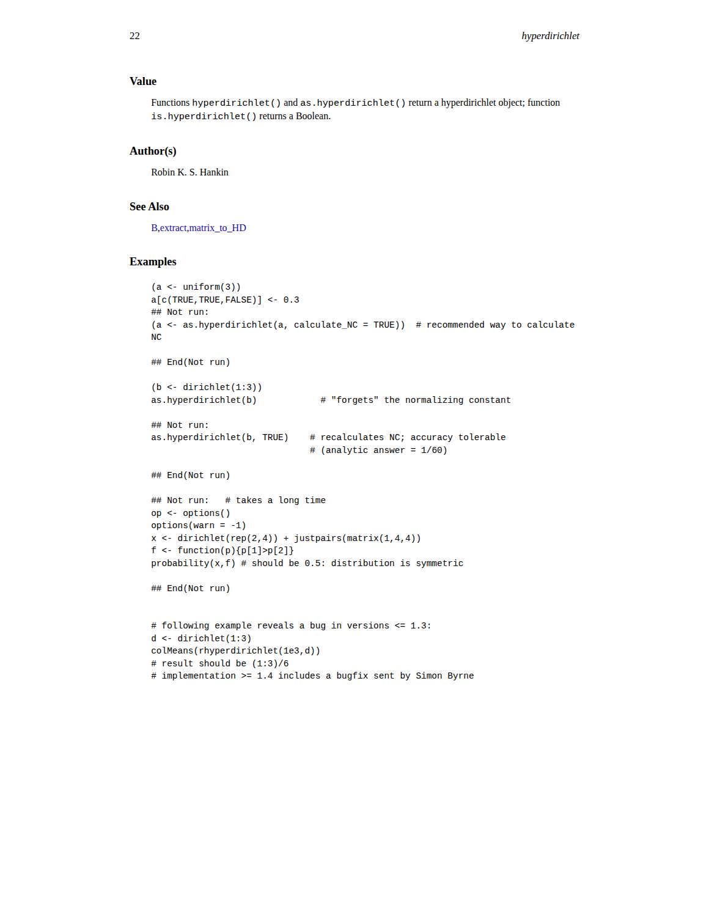22 hyperdirichlet
Value
Functions hyperdirichlet() and as.hyperdirichlet() return a hyperdirichlet object; function is.hyperdirichlet() returns a Boolean.
Author(s)
Robin K. S. Hankin
See Also
B,extract,matrix_to_HD
Examples
(a <- uniform(3))
a[c(TRUE,TRUE,FALSE)] <- 0.3
## Not run: 
(a <- as.hyperdirichlet(a, calculate_NC = TRUE))  # recommended way to calculate NC

## End(Not run)

(b <- dirichlet(1:3))
as.hyperdirichlet(b)            # "forgets" the normalizing constant

## Not run: 
as.hyperdirichlet(b, TRUE)    # recalculates NC; accuracy tolerable
                              # (analytic answer = 1/60)

## End(Not run)

## Not run:   # takes a long time
op <- options()
options(warn = -1)
x <- dirichlet(rep(2,4)) + justpairs(matrix(1,4,4))
f <- function(p){p[1]>p[2]}
probability(x,f) # should be 0.5: distribution is symmetric

## End(Not run)


# following example reveals a bug in versions <= 1.3:
d <- dirichlet(1:3)
colMeans(rhyperdirichlet(1e3,d))
# result should be (1:3)/6
# implementation >= 1.4 includes a bugfix sent by Simon Byrne